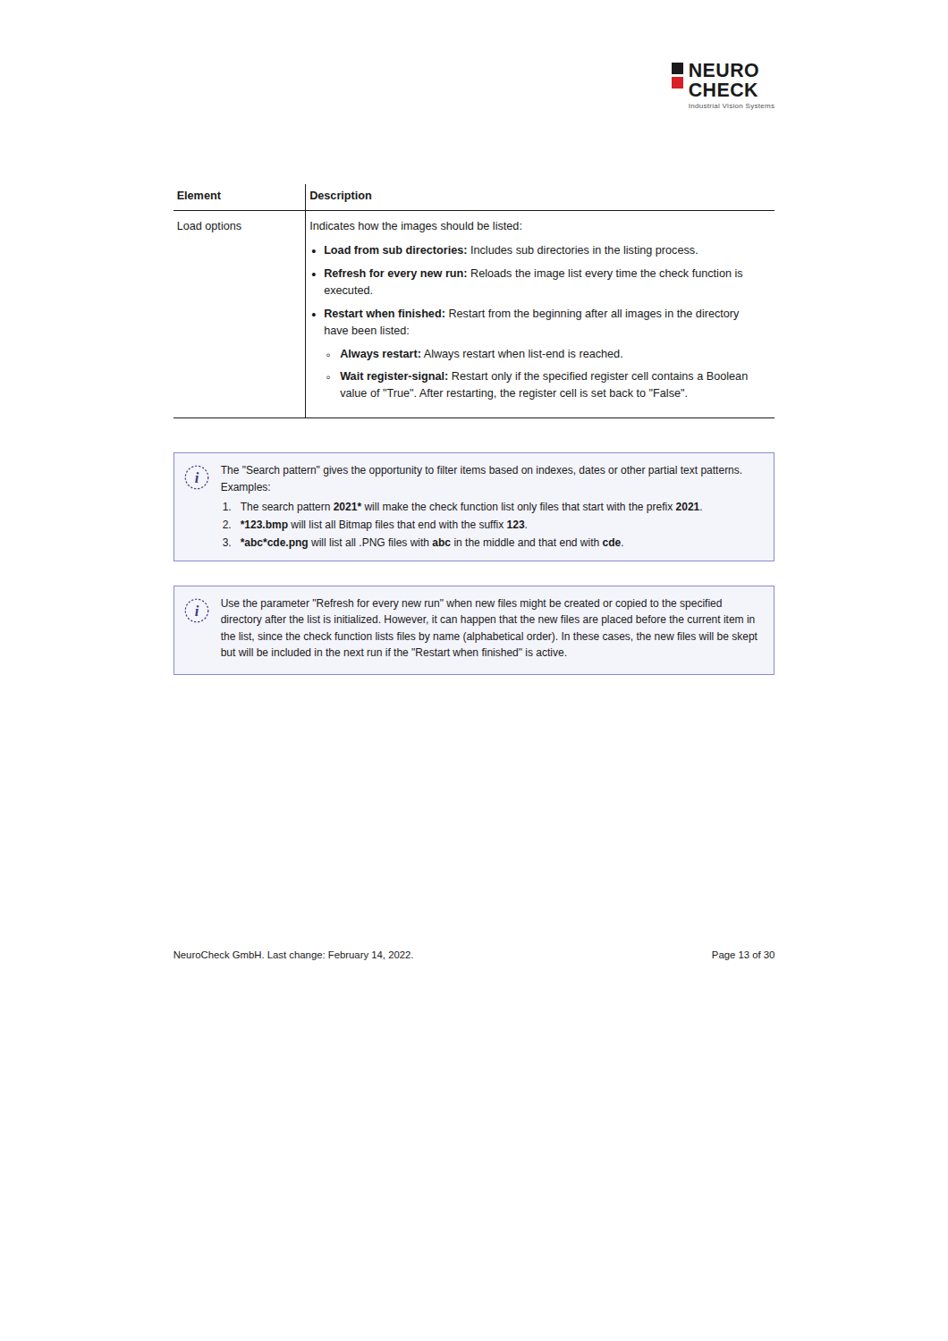NEURO CHECK Industrial Vision Systems
| Element | Description |
| --- | --- |
| Load options | Indicates how the images should be listed: Load from sub directories: Includes sub directories in the listing process. Refresh for every new run: Reloads the image list every time the check function is executed. Restart when finished: Restart from the beginning after all images in the directory have been listed: Always restart: Always restart when list-end is reached. Wait register-signal: Restart only if the specified register cell contains a Boolean value of "True". After restarting, the register cell is set back to "False". |
i
The "Search pattern" gives the opportunity to filter items based on indexes, dates or other partial text patterns. Examples:
The search pattern 2021* will make the check function list only files that start with the prefix 2021.
*123.bmp will list all Bitmap files that end with the suffix 123.
*abc*cde.png will list all .PNG files with abc in the middle and that end with cde.
i
Use the parameter "Refresh for every new run" when new files might be created or copied to the specified directory after the list is initialized. However, it can happen that the new files are placed before the current item in the list, since the check function lists files by name (alphabetical order). In these cases, the new files will be skept but will be included in the next run if the "Restart when finished" is active.
NeuroCheck GmbH. Last change: February 14, 2022. Page 13 of 30